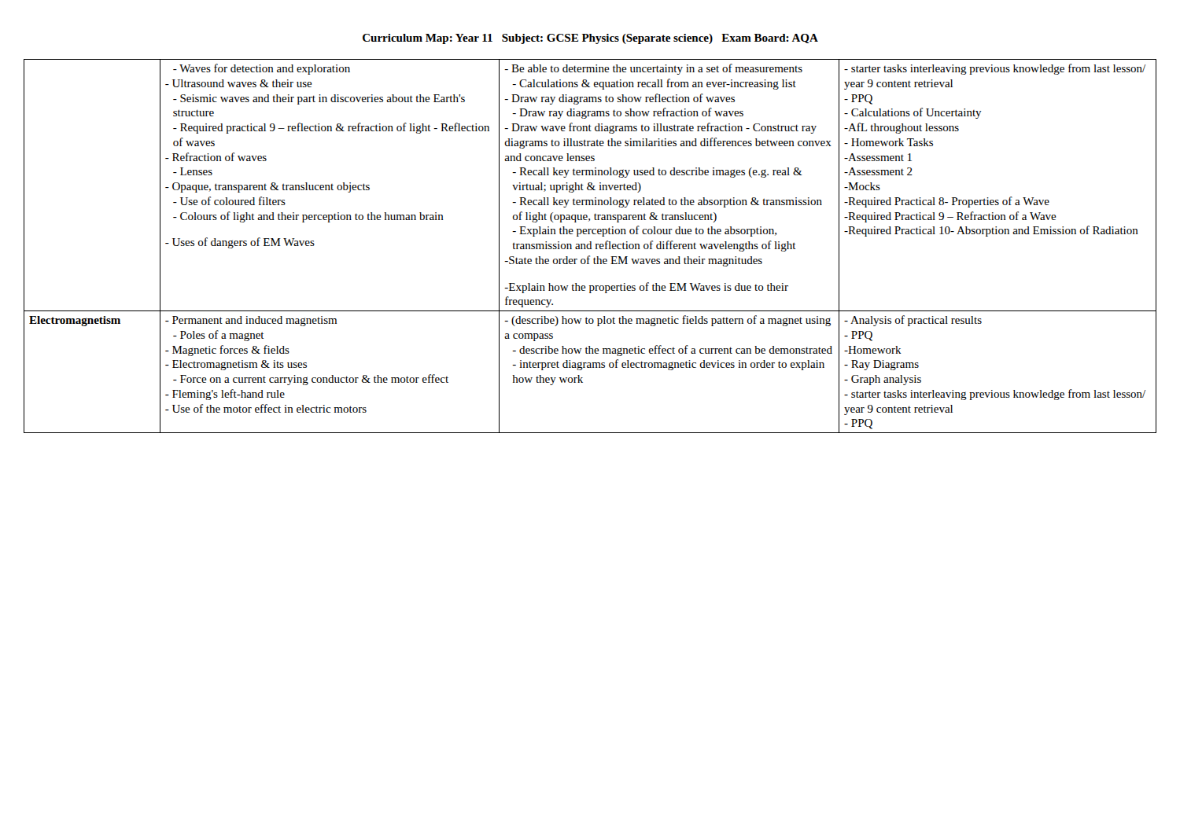Curriculum Map: Year 11 Subject: GCSE Physics (Separate science) Exam Board: AQA
| | - Waves for detection and exploration - Ultrasound waves & their use - Seismic waves and their part in discoveries about the Earth's structure - Required practical 9 – reflection & refraction of light - Reflection of waves - Refraction of waves - Lenses - Opaque, transparent & translucent objects - Use of coloured filters - Colours of light and their perception to the human brain - Uses of dangers of EM Waves | - Be able to determine the uncertainty in a set of measurements - Calculations & equation recall from an ever-increasing list - Draw ray diagrams to show reflection of waves - Draw ray diagrams to show refraction of waves - Draw wave front diagrams to illustrate refraction - Construct ray diagrams to illustrate the similarities and differences between convex and concave lenses - Recall key terminology used to describe images (e.g. real & virtual; upright & inverted) - Recall key terminology related to the absorption & transmission of light (opaque, transparent & translucent) - Explain the perception of colour due to the absorption, transmission and reflection of different wavelengths of light -State the order of the EM waves and their magnitudes -Explain how the properties of the EM Waves is due to their frequency. | - starter tasks interleaving previous knowledge from last lesson/ year 9 content retrieval - PPQ - Calculations of Uncertainty -AfL throughout lessons - Homework Tasks -Assessment 1 -Assessment 2 -Mocks -Required Practical 8- Properties of a Wave -Required Practical 9 – Refraction of a Wave -Required Practical 10- Absorption and Emission of Radiation |
| Electromagnetism | - Permanent and induced magnetism - Poles of a magnet - Magnetic forces & fields - Electromagnetism & its uses - Force on a current carrying conductor & the motor effect - Fleming's left-hand rule - Use of the motor effect in electric motors | - (describe) how to plot the magnetic fields pattern of a magnet using a compass - describe how the magnetic effect of a current can be demonstrated - interpret diagrams of electromagnetic devices in order to explain how they work | - Analysis of practical results - PPQ -Homework - Ray Diagrams - Graph analysis - starter tasks interleaving previous knowledge from last lesson/ year 9 content retrieval - PPQ |